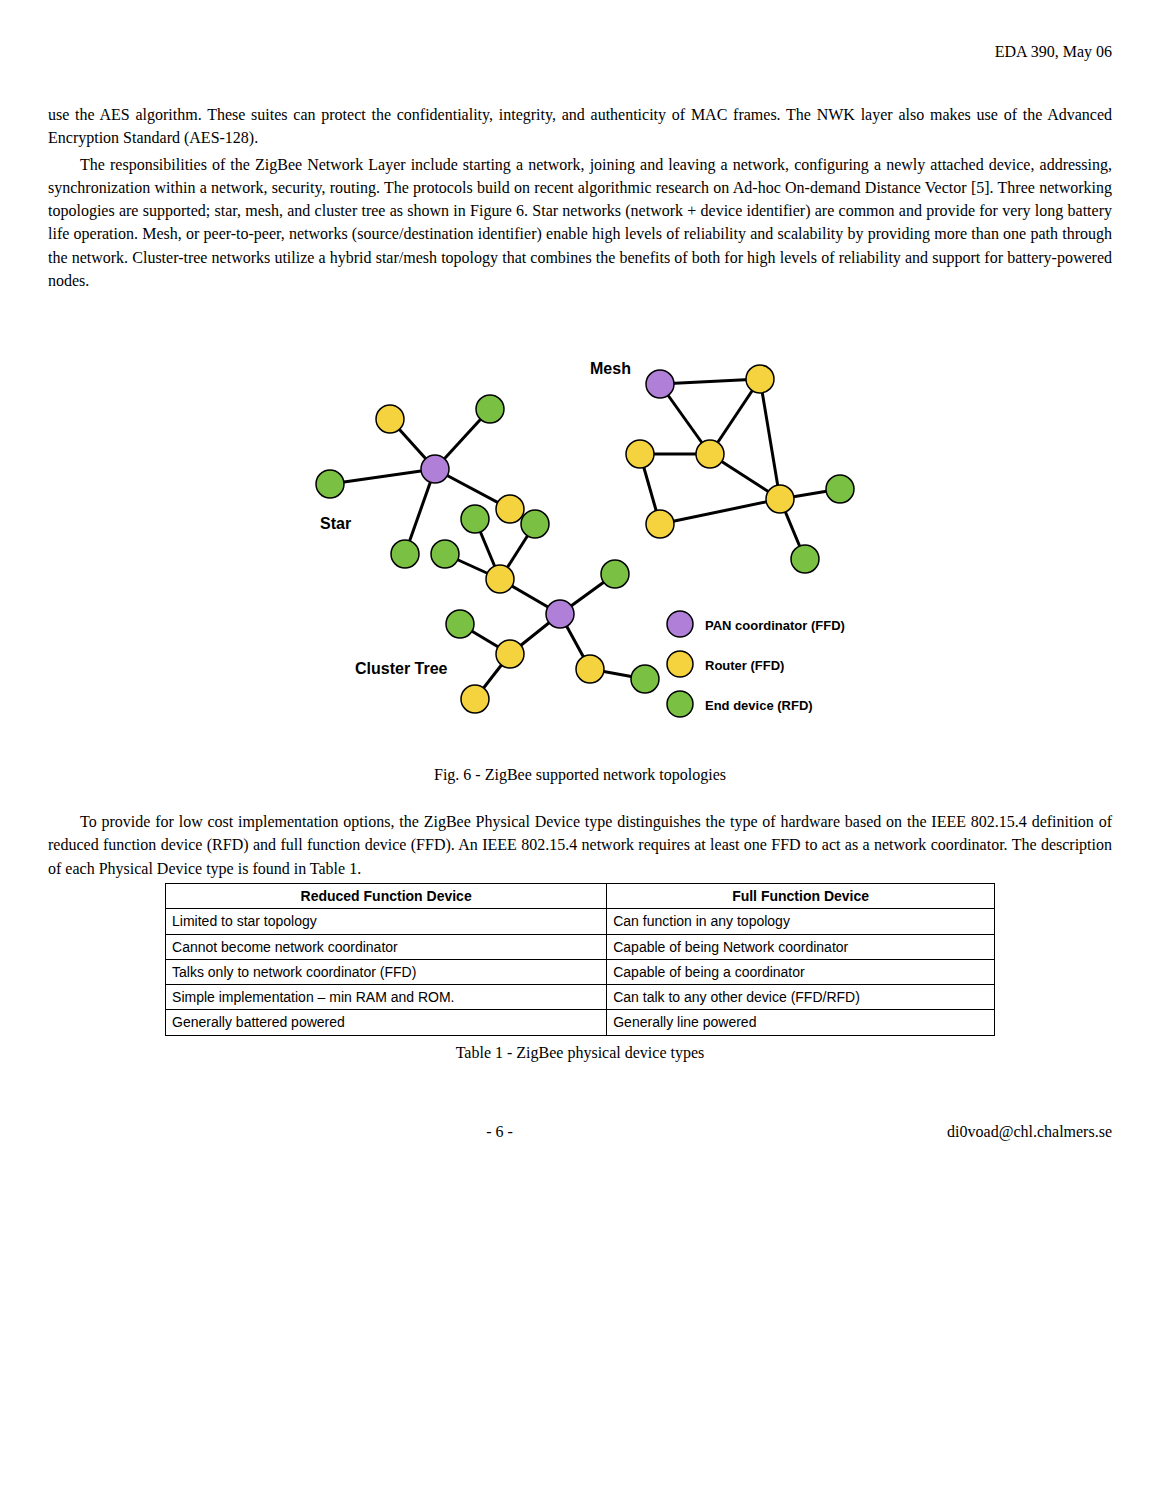EDA 390, May 06
use the AES algorithm. These suites can protect the confidentiality, integrity, and authenticity of MAC frames. The NWK layer also makes use of the Advanced Encryption Standard (AES-128).
The responsibilities of the ZigBee Network Layer include starting a network, joining and leaving a network, configuring a newly attached device, addressing, synchronization within a network, security, routing. The protocols build on recent algorithmic research on Ad-hoc On-demand Distance Vector [5]. Three networking topologies are supported; star, mesh, and cluster tree as shown in Figure 6. Star networks (network + device identifier) are common and provide for very long battery life operation. Mesh, or peer-to-peer, networks (source/destination identifier) enable high levels of reliability and scalability by providing more than one path through the network. Cluster-tree networks utilize a hybrid star/mesh topology that combines the benefits of both for high levels of reliability and support for battery-powered nodes.
Star Mesh Cluster Tree PAN coordinator (FFD) Router (FFD) End device (RFD)
Fig. 6 - ZigBee supported network topologies
To provide for low cost implementation options, the ZigBee Physical Device type distinguishes the type of hardware based on the IEEE 802.15.4 definition of reduced function device (RFD) and full function device (FFD). An IEEE 802.15.4 network requires at least one FFD to act as a network coordinator. The description of each Physical Device type is found in Table 1.
| Reduced Function Device | Full Function Device |
| --- | --- |
| Limited to star topology | Can function in any topology |
| Cannot become network coordinator | Capable of being Network coordinator |
| Talks only to network coordinator (FFD) | Capable of being a coordinator |
| Simple implementation – min RAM and ROM. | Can talk to any other device (FFD/RFD) |
| Generally battered powered | Generally line powered |
Table 1 - ZigBee physical device types
- 6 -
di0voad@chl.chalmers.se